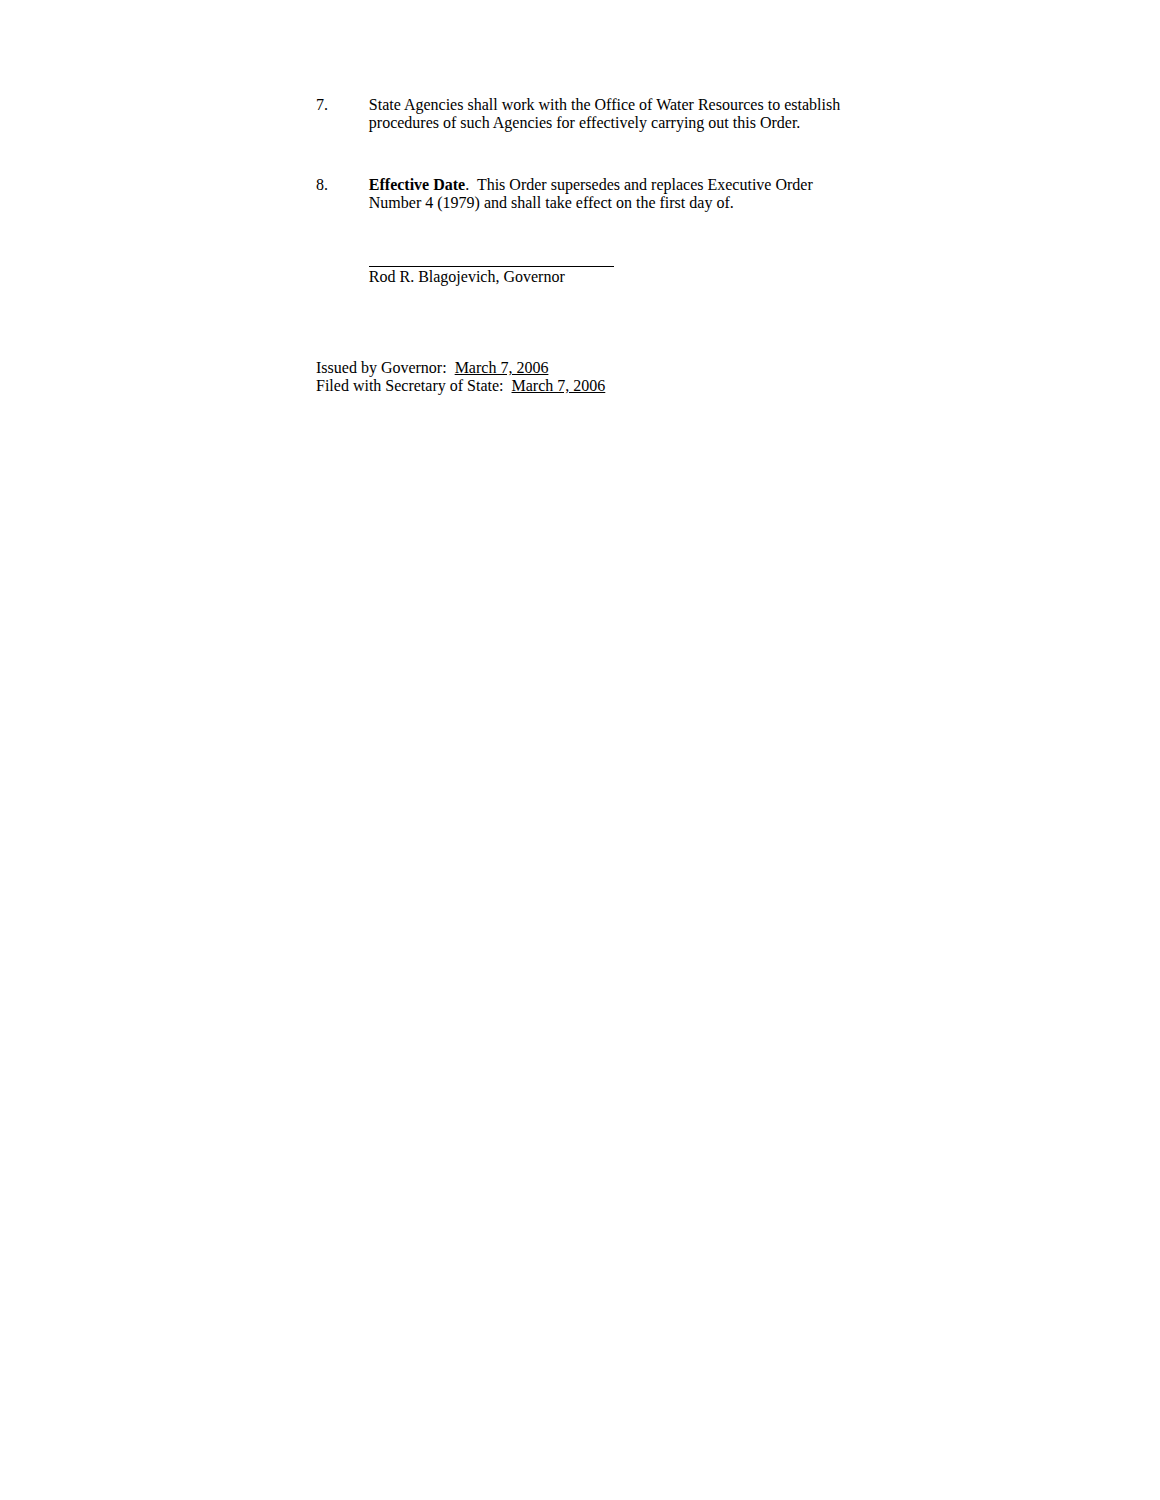7.
State Agencies shall work with the Office of Water Resources to establish procedures of such Agencies for effectively carrying out this Order.
8.
Effective Date. This Order supersedes and replaces Executive Order Number 4 (1979) and shall take effect on the first day of.
Rod R. Blagojevich, Governor
Issued by Governor: March 7, 2006
Filed with Secretary of State: March 7, 2006